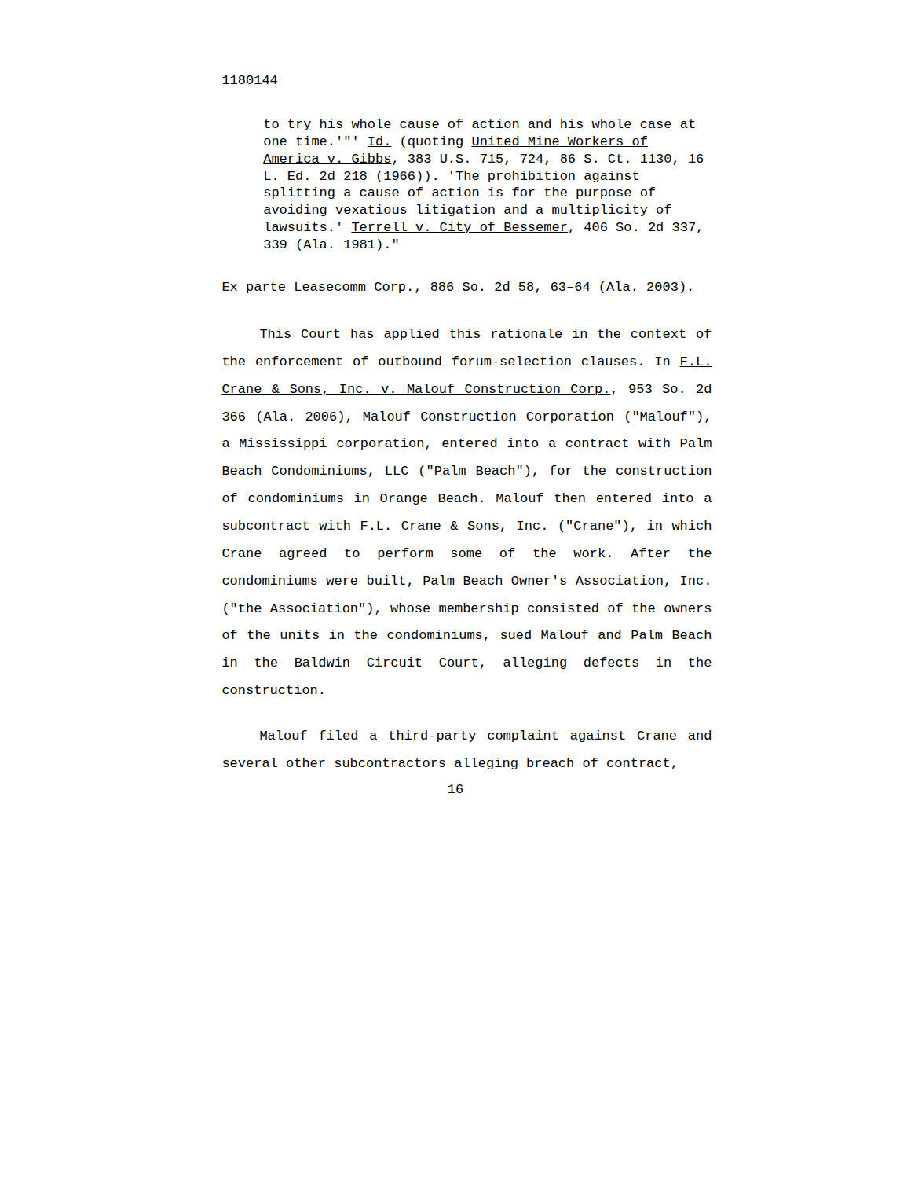1180144
to try his whole cause of action and his whole case at one time.'"' Id. (quoting United Mine Workers of America v. Gibbs, 383 U.S. 715, 724, 86 S. Ct. 1130, 16 L. Ed. 2d 218 (1966)). 'The prohibition against splitting a cause of action is for the purpose of avoiding vexatious litigation and a multiplicity of lawsuits.' Terrell v. City of Bessemer, 406 So. 2d 337, 339 (Ala. 1981)."
Ex parte Leasecomm Corp., 886 So. 2d 58, 63–64 (Ala. 2003).
This Court has applied this rationale in the context of the enforcement of outbound forum-selection clauses. In F.L. Crane & Sons, Inc. v. Malouf Construction Corp., 953 So. 2d 366 (Ala. 2006), Malouf Construction Corporation ("Malouf"), a Mississippi corporation, entered into a contract with Palm Beach Condominiums, LLC ("Palm Beach"), for the construction of condominiums in Orange Beach. Malouf then entered into a subcontract with F.L. Crane & Sons, Inc. ("Crane"), in which Crane agreed to perform some of the work. After the condominiums were built, Palm Beach Owner's Association, Inc. ("the Association"), whose membership consisted of the owners of the units in the condominiums, sued Malouf and Palm Beach in the Baldwin Circuit Court, alleging defects in the construction.
Malouf filed a third-party complaint against Crane and several other subcontractors alleging breach of contract,
16